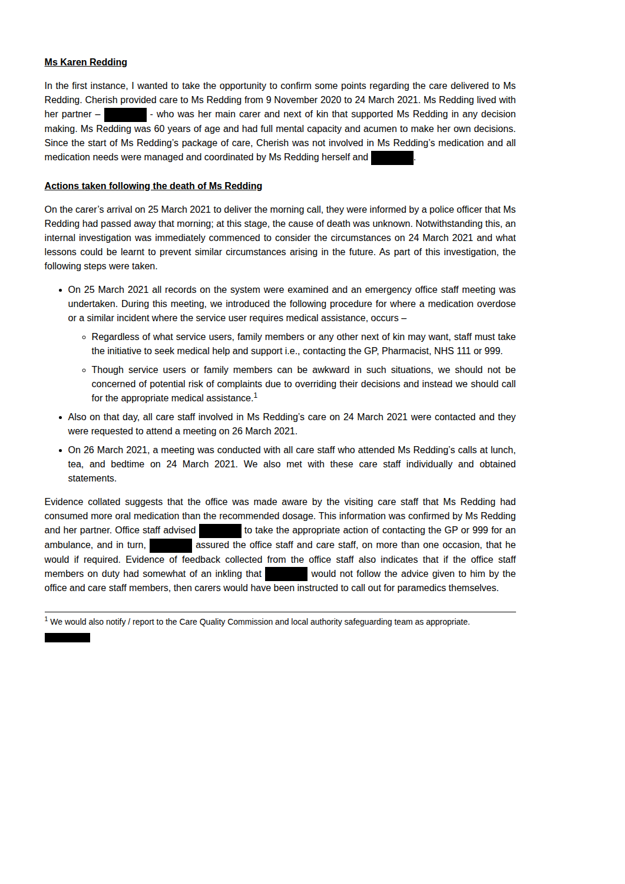Ms Karen Redding
In the first instance, I wanted to take the opportunity to confirm some points regarding the care delivered to Ms Redding. Cherish provided care to Ms Redding from 9 November 2020 to 24 March 2021. Ms Redding lived with her partner – - who was her main carer and next of kin that supported Ms Redding in any decision making. Ms Redding was 60 years of age and had full mental capacity and acumen to make her own decisions. Since the start of Ms Redding’s package of care, Cherish was not involved in Ms Redding’s medication and all medication needs were managed and coordinated by Ms Redding herself and .
Actions taken following the death of Ms Redding
On the carer’s arrival on 25 March 2021 to deliver the morning call, they were informed by a police officer that Ms Redding had passed away that morning; at this stage, the cause of death was unknown. Notwithstanding this, an internal investigation was immediately commenced to consider the circumstances on 24 March 2021 and what lessons could be learnt to prevent similar circumstances arising in the future. As part of this investigation, the following steps were taken.
On 25 March 2021 all records on the system were examined and an emergency office staff meeting was undertaken. During this meeting, we introduced the following procedure for where a medication overdose or a similar incident where the service user requires medical assistance, occurs –
Regardless of what service users, family members or any other next of kin may want, staff must take the initiative to seek medical help and support i.e., contacting the GP, Pharmacist, NHS 111 or 999.
Though service users or family members can be awkward in such situations, we should not be concerned of potential risk of complaints due to overriding their decisions and instead we should call for the appropriate medical assistance.1
Also on that day, all care staff involved in Ms Redding’s care on 24 March 2021 were contacted and they were requested to attend a meeting on 26 March 2021.
On 26 March 2021, a meeting was conducted with all care staff who attended Ms Redding’s calls at lunch, tea, and bedtime on 24 March 2021. We also met with these care staff individually and obtained statements.
Evidence collated suggests that the office was made aware by the visiting care staff that Ms Redding had consumed more oral medication than the recommended dosage. This information was confirmed by Ms Redding and her partner. Office staff advised to take the appropriate action of contacting the GP or 999 for an ambulance, and in turn, assured the office staff and care staff, on more than one occasion, that he would if required. Evidence of feedback collected from the office staff also indicates that if the office staff members on duty had somewhat of an inkling that would not follow the advice given to him by the office and care staff members, then carers would have been instructed to call out for paramedics themselves.
1 We would also notify / report to the Care Quality Commission and local authority safeguarding team as appropriate.